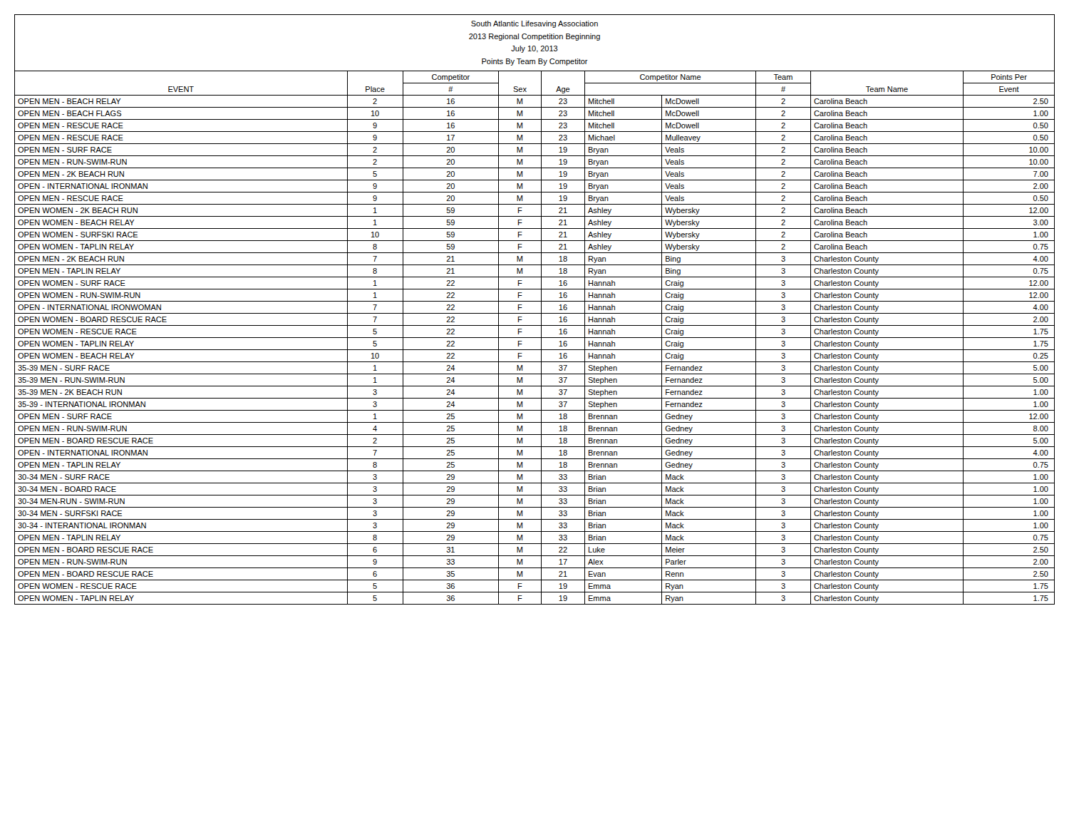South Atlantic Lifesaving Association 2013 Regional Competition Beginning July 10, 2013 Points By Team By Competitor
| EVENT | Place | Competitor | Sex | Age | Competitor Name | Team | Team Name | Points Per |
| --- | --- | --- | --- | --- | --- | --- | --- | --- |
| # | | # | Event |
| OPEN MEN - BEACH RELAY | 2 | 16 | M | 23 | Mitchell | McDowell | 2 | Carolina Beach | 2.50 |
| OPEN MEN - BEACH FLAGS | 10 | 16 | M | 23 | Mitchell | McDowell | 2 | Carolina Beach | 1.00 |
| OPEN MEN - RESCUE RACE | 9 | 16 | M | 23 | Mitchell | McDowell | 2 | Carolina Beach | 0.50 |
| OPEN MEN - RESCUE RACE | 9 | 17 | M | 23 | Michael | Mulleavey | 2 | Carolina Beach | 0.50 |
| OPEN MEN - SURF RACE | 2 | 20 | M | 19 | Bryan | Veals | 2 | Carolina Beach | 10.00 |
| OPEN MEN - RUN-SWIM-RUN | 2 | 20 | M | 19 | Bryan | Veals | 2 | Carolina Beach | 10.00 |
| OPEN MEN - 2K BEACH RUN | 5 | 20 | M | 19 | Bryan | Veals | 2 | Carolina Beach | 7.00 |
| OPEN - INTERNATIONAL IRONMAN | 9 | 20 | M | 19 | Bryan | Veals | 2 | Carolina Beach | 2.00 |
| OPEN MEN - RESCUE RACE | 9 | 20 | M | 19 | Bryan | Veals | 2 | Carolina Beach | 0.50 |
| OPEN WOMEN - 2K BEACH RUN | 1 | 59 | F | 21 | Ashley | Wybersky | 2 | Carolina Beach | 12.00 |
| OPEN WOMEN - BEACH RELAY | 1 | 59 | F | 21 | Ashley | Wybersky | 2 | Carolina Beach | 3.00 |
| OPEN WOMEN - SURFSKI RACE | 10 | 59 | F | 21 | Ashley | Wybersky | 2 | Carolina Beach | 1.00 |
| OPEN WOMEN - TAPLIN RELAY | 8 | 59 | F | 21 | Ashley | Wybersky | 2 | Carolina Beach | 0.75 |
| OPEN MEN - 2K BEACH RUN | 7 | 21 | M | 18 | Ryan | Bing | 3 | Charleston County | 4.00 |
| OPEN MEN - TAPLIN RELAY | 8 | 21 | M | 18 | Ryan | Bing | 3 | Charleston County | 0.75 |
| OPEN WOMEN - SURF RACE | 1 | 22 | F | 16 | Hannah | Craig | 3 | Charleston County | 12.00 |
| OPEN WOMEN - RUN-SWIM-RUN | 1 | 22 | F | 16 | Hannah | Craig | 3 | Charleston County | 12.00 |
| OPEN - INTERNATIONAL IRONWOMAN | 7 | 22 | F | 16 | Hannah | Craig | 3 | Charleston County | 4.00 |
| OPEN WOMEN - BOARD RESCUE RACE | 7 | 22 | F | 16 | Hannah | Craig | 3 | Charleston County | 2.00 |
| OPEN WOMEN - RESCUE RACE | 5 | 22 | F | 16 | Hannah | Craig | 3 | Charleston County | 1.75 |
| OPEN WOMEN - TAPLIN RELAY | 5 | 22 | F | 16 | Hannah | Craig | 3 | Charleston County | 1.75 |
| OPEN WOMEN - BEACH RELAY | 10 | 22 | F | 16 | Hannah | Craig | 3 | Charleston County | 0.25 |
| 35-39 MEN - SURF RACE | 1 | 24 | M | 37 | Stephen | Fernandez | 3 | Charleston County | 5.00 |
| 35-39 MEN - RUN-SWIM-RUN | 1 | 24 | M | 37 | Stephen | Fernandez | 3 | Charleston County | 5.00 |
| 35-39 MEN - 2K BEACH RUN | 3 | 24 | M | 37 | Stephen | Fernandez | 3 | Charleston County | 1.00 |
| 35-39 - INTERNATIONAL IRONMAN | 3 | 24 | M | 37 | Stephen | Fernandez | 3 | Charleston County | 1.00 |
| OPEN MEN - SURF RACE | 1 | 25 | M | 18 | Brennan | Gedney | 3 | Charleston County | 12.00 |
| OPEN MEN - RUN-SWIM-RUN | 4 | 25 | M | 18 | Brennan | Gedney | 3 | Charleston County | 8.00 |
| OPEN MEN - BOARD RESCUE RACE | 2 | 25 | M | 18 | Brennan | Gedney | 3 | Charleston County | 5.00 |
| OPEN - INTERNATIONAL IRONMAN | 7 | 25 | M | 18 | Brennan | Gedney | 3 | Charleston County | 4.00 |
| OPEN MEN - TAPLIN RELAY | 8 | 25 | M | 18 | Brennan | Gedney | 3 | Charleston County | 0.75 |
| 30-34 MEN - SURF RACE | 3 | 29 | M | 33 | Brian | Mack | 3 | Charleston County | 1.00 |
| 30-34 MEN - BOARD RACE | 3 | 29 | M | 33 | Brian | Mack | 3 | Charleston County | 1.00 |
| 30-34 MEN-RUN - SWIM-RUN | 3 | 29 | M | 33 | Brian | Mack | 3 | Charleston County | 1.00 |
| 30-34 MEN - SURFSKI RACE | 3 | 29 | M | 33 | Brian | Mack | 3 | Charleston County | 1.00 |
| 30-34 - INTERANTIONAL IRONMAN | 3 | 29 | M | 33 | Brian | Mack | 3 | Charleston County | 1.00 |
| OPEN MEN - TAPLIN RELAY | 8 | 29 | M | 33 | Brian | Mack | 3 | Charleston County | 0.75 |
| OPEN MEN - BOARD RESCUE RACE | 6 | 31 | M | 22 | Luke | Meier | 3 | Charleston County | 2.50 |
| OPEN MEN - RUN-SWIM-RUN | 9 | 33 | M | 17 | Alex | Parler | 3 | Charleston County | 2.00 |
| OPEN MEN - BOARD RESCUE RACE | 6 | 35 | M | 21 | Evan | Renn | 3 | Charleston County | 2.50 |
| OPEN WOMEN - RESCUE RACE | 5 | 36 | F | 19 | Emma | Ryan | 3 | Charleston County | 1.75 |
| OPEN WOMEN - TAPLIN RELAY | 5 | 36 | F | 19 | Emma | Ryan | 3 | Charleston County | 1.75 |